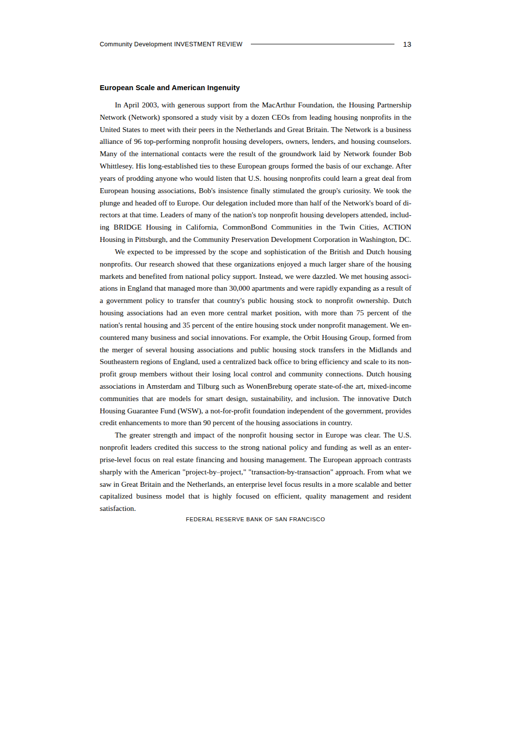Community Development INVESTMENT REVIEW 13
European Scale and American Ingenuity
In April 2003, with generous support from the MacArthur Foundation, the Housing Partnership Network (Network) sponsored a study visit by a dozen CEOs from leading housing nonprofits in the United States to meet with their peers in the Netherlands and Great Britain. The Network is a business alliance of 96 top-performing nonprofit housing developers, owners, lenders, and housing counselors. Many of the international contacts were the result of the groundwork laid by Network founder Bob Whittlesey. His long-established ties to these European groups formed the basis of our exchange. After years of prodding anyone who would listen that U.S. housing nonprofits could learn a great deal from European housing associations, Bob's insistence finally stimulated the group's curiosity. We took the plunge and headed off to Europe. Our delegation included more than half of the Network's board of directors at that time. Leaders of many of the nation's top nonprofit housing developers attended, including BRIDGE Housing in California, CommonBond Communities in the Twin Cities, ACTION Housing in Pittsburgh, and the Community Preservation Development Corporation in Washington, DC.
We expected to be impressed by the scope and sophistication of the British and Dutch housing nonprofits. Our research showed that these organizations enjoyed a much larger share of the housing markets and benefited from national policy support. Instead, we were dazzled. We met housing associations in England that managed more than 30,000 apartments and were rapidly expanding as a result of a government policy to transfer that country's public housing stock to nonprofit ownership. Dutch housing associations had an even more central market position, with more than 75 percent of the nation's rental housing and 35 percent of the entire housing stock under nonprofit management. We encountered many business and social innovations. For example, the Orbit Housing Group, formed from the merger of several housing associations and public housing stock transfers in the Midlands and Southeastern regions of England, used a centralized back office to bring efficiency and scale to its nonprofit group members without their losing local control and community connections. Dutch housing associations in Amsterdam and Tilburg such as WonenBreburg operate state-of-the art, mixed-income communities that are models for smart design, sustainability, and inclusion. The innovative Dutch Housing Guarantee Fund (WSW), a not-for-profit foundation independent of the government, provides credit enhancements to more than 90 percent of the housing associations in country.
The greater strength and impact of the nonprofit housing sector in Europe was clear. The U.S. nonprofit leaders credited this success to the strong national policy and funding as well as an enterprise-level focus on real estate financing and housing management. The European approach contrasts sharply with the American "project-by–project," "transaction-by-transaction" approach. From what we saw in Great Britain and the Netherlands, an enterprise level focus results in a more scalable and better capitalized business model that is highly focused on efficient, quality management and resident satisfaction.
FEDERAL RESERVE BANK OF SAN FRANCISCO